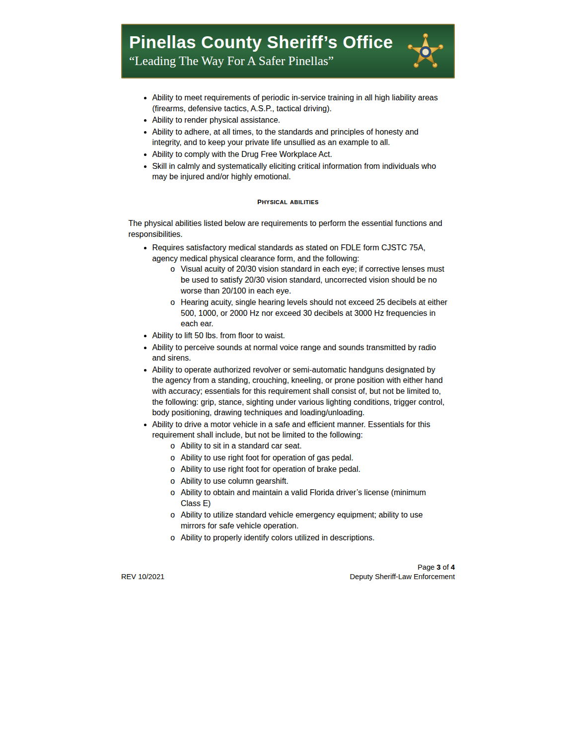Pinellas County Sheriff’s Office
“Leading The Way For A Safer Pinellas”
Ability to meet requirements of periodic in-service training in all high liability areas (firearms, defensive tactics, A.S.P., tactical driving).
Ability to render physical assistance.
Ability to adhere, at all times, to the standards and principles of honesty and integrity, and to keep your private life unsullied as an example to all.
Ability to comply with the Drug Free Workplace Act.
Skill in calmly and systematically eliciting critical information from individuals who may be injured and/or highly emotional.
Physical Abilities
The physical abilities listed below are requirements to perform the essential functions and responsibilities.
Requires satisfactory medical standards as stated on FDLE form CJSTC 75A, agency medical physical clearance form, and the following:
Visual acuity of 20/30 vision standard in each eye; if corrective lenses must be used to satisfy 20/30 vision standard, uncorrected vision should be no worse than 20/100 in each eye.
Hearing acuity, single hearing levels should not exceed 25 decibels at either 500, 1000, or 2000 Hz nor exceed 30 decibels at 3000 Hz frequencies in each ear.
Ability to lift 50 lbs. from floor to waist.
Ability to perceive sounds at normal voice range and sounds transmitted by radio and sirens.
Ability to operate authorized revolver or semi-automatic handguns designated by the agency from a standing, crouching, kneeling, or prone position with either hand with accuracy; essentials for this requirement shall consist of, but not be limited to, the following: grip, stance, sighting under various lighting conditions, trigger control, body positioning, drawing techniques and loading/unloading.
Ability to drive a motor vehicle in a safe and efficient manner. Essentials for this requirement shall include, but not be limited to the following:
Ability to sit in a standard car seat.
Ability to use right foot for operation of gas pedal.
Ability to use right foot for operation of brake pedal.
Ability to use column gearshift.
Ability to obtain and maintain a valid Florida driver’s license (minimum Class E)
Ability to utilize standard vehicle emergency equipment; ability to use mirrors for safe vehicle operation.
Ability to properly identify colors utilized in descriptions.
REV 10/2021
Page 3 of 4
Deputy Sheriff-Law Enforcement